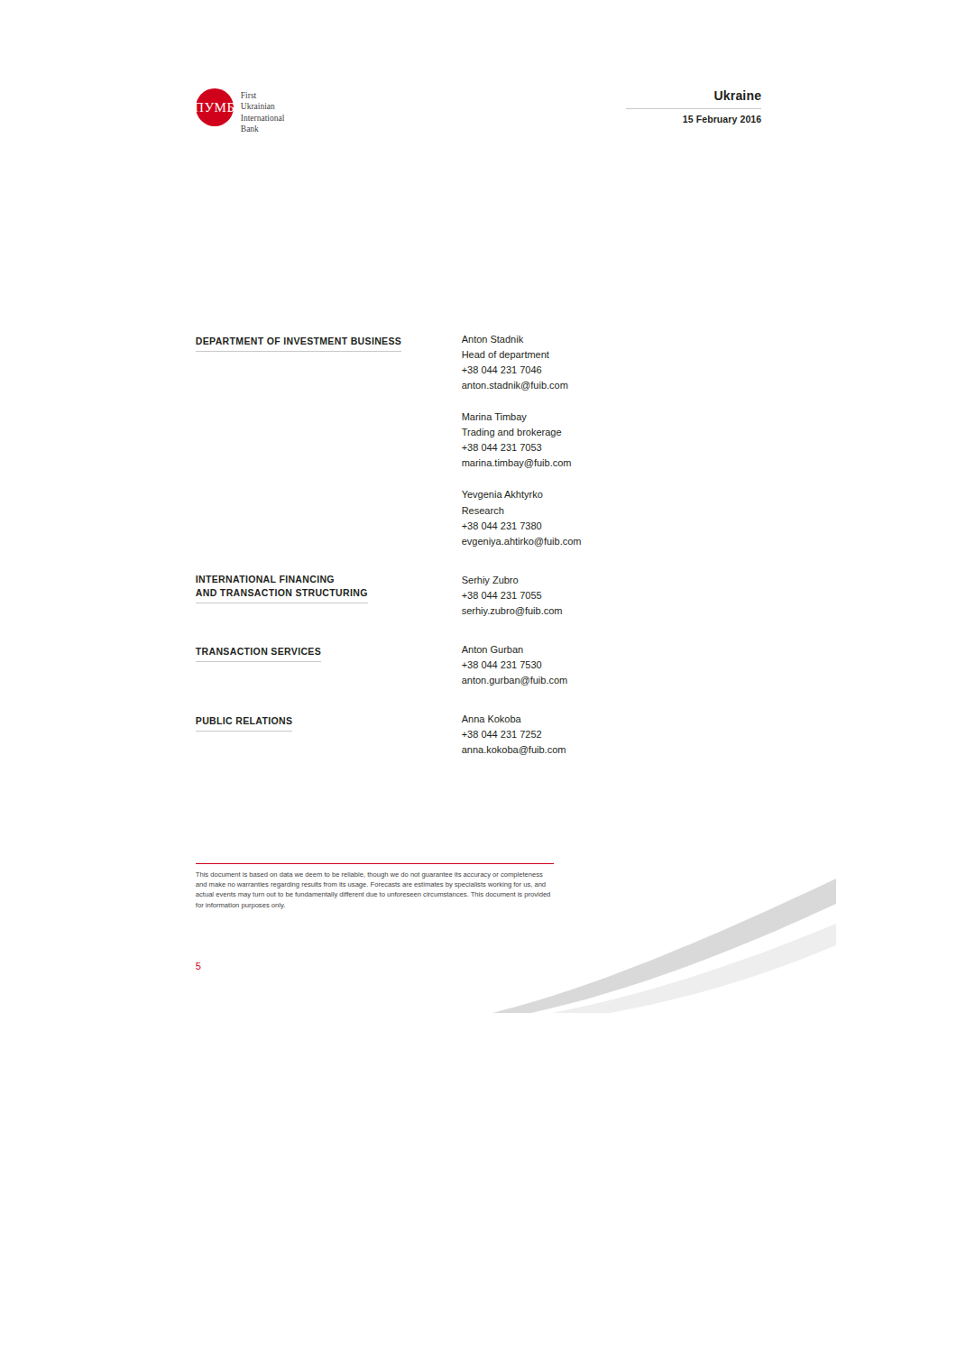ПУМБ
First
Ukrainian
International
Bank
Ukraine
15 February 2016
| Department of Investment Business | Anton Stadnik Head of department +38 044 231 7046 anton.stadnik@fuib.com Marina Timbay Trading and brokerage +38 044 231 7053 marina.timbay@fuib.com Yevgenia Akhtyrko Research +38 044 231 7380 evgeniya.ahtirko@fuib.com |
| International Financing and Transaction Structuring | Serhiy Zubro +38 044 231 7055 serhiy.zubro@fuib.com |
| Transaction Services | Anton Gurban +38 044 231 7530 anton.gurban@fuib.com |
| Public Relations | Anna Kokoba +38 044 231 7252 anna.kokoba@fuib.com |
This document is based on data we deem to be reliable, though we do not guarantee its accuracy or completeness and make no warranties regarding results from its usage. Forecasts are estimates by specialists working for us, and actual events may turn out to be fundamentally different due to unforeseen circumstances. This document is provided for information purposes only.
5